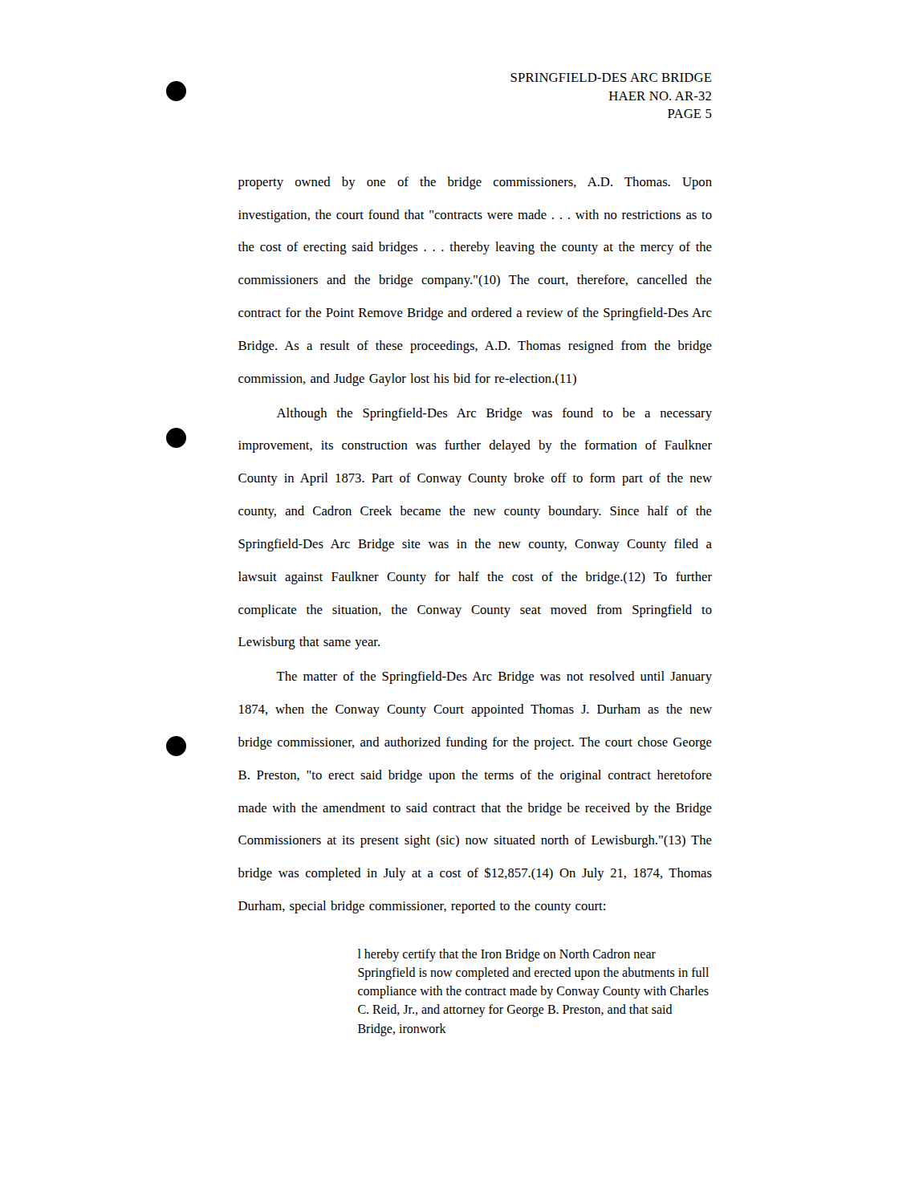SPRINGFIELD-DES ARC BRIDGE
HAER NO. AR-32
PAGE 5
property owned by one of the bridge commissioners, A.D. Thomas. Upon investigation, the court found that "contracts were made . . . with no restrictions as to the cost of erecting said bridges . . . thereby leaving the county at the mercy of the commissioners and the bridge company."(10) The court, therefore, cancelled the contract for the Point Remove Bridge and ordered a review of the Springfield-Des Arc Bridge. As a result of these proceedings, A.D. Thomas resigned from the bridge commission, and Judge Gaylor lost his bid for re-election.(11)
Although the Springfield-Des Arc Bridge was found to be a necessary improvement, its construction was further delayed by the formation of Faulkner County in April 1873. Part of Conway County broke off to form part of the new county, and Cadron Creek became the new county boundary. Since half of the Springfield-Des Arc Bridge site was in the new county, Conway County filed a lawsuit against Faulkner County for half the cost of the bridge.(12) To further complicate the situation, the Conway County seat moved from Springfield to Lewisburg that same year.
The matter of the Springfield-Des Arc Bridge was not resolved until January 1874, when the Conway County Court appointed Thomas J. Durham as the new bridge commissioner, and authorized funding for the project. The court chose George B. Preston, "to erect said bridge upon the terms of the original contract heretofore made with the amendment to said contract that the bridge be received by the Bridge Commissioners at its present sight (sic) now situated north of Lewisburgh."(13) The bridge was completed in July at a cost of $12,857.(14) On July 21, 1874, Thomas Durham, special bridge commissioner, reported to the county court:
l hereby certify that the Iron Bridge on North Cadron near Springfield is now completed and erected upon the abutments in full compliance with the contract made by Conway County with Charles C. Reid, Jr., and attorney for George B. Preston, and that said Bridge, ironwork